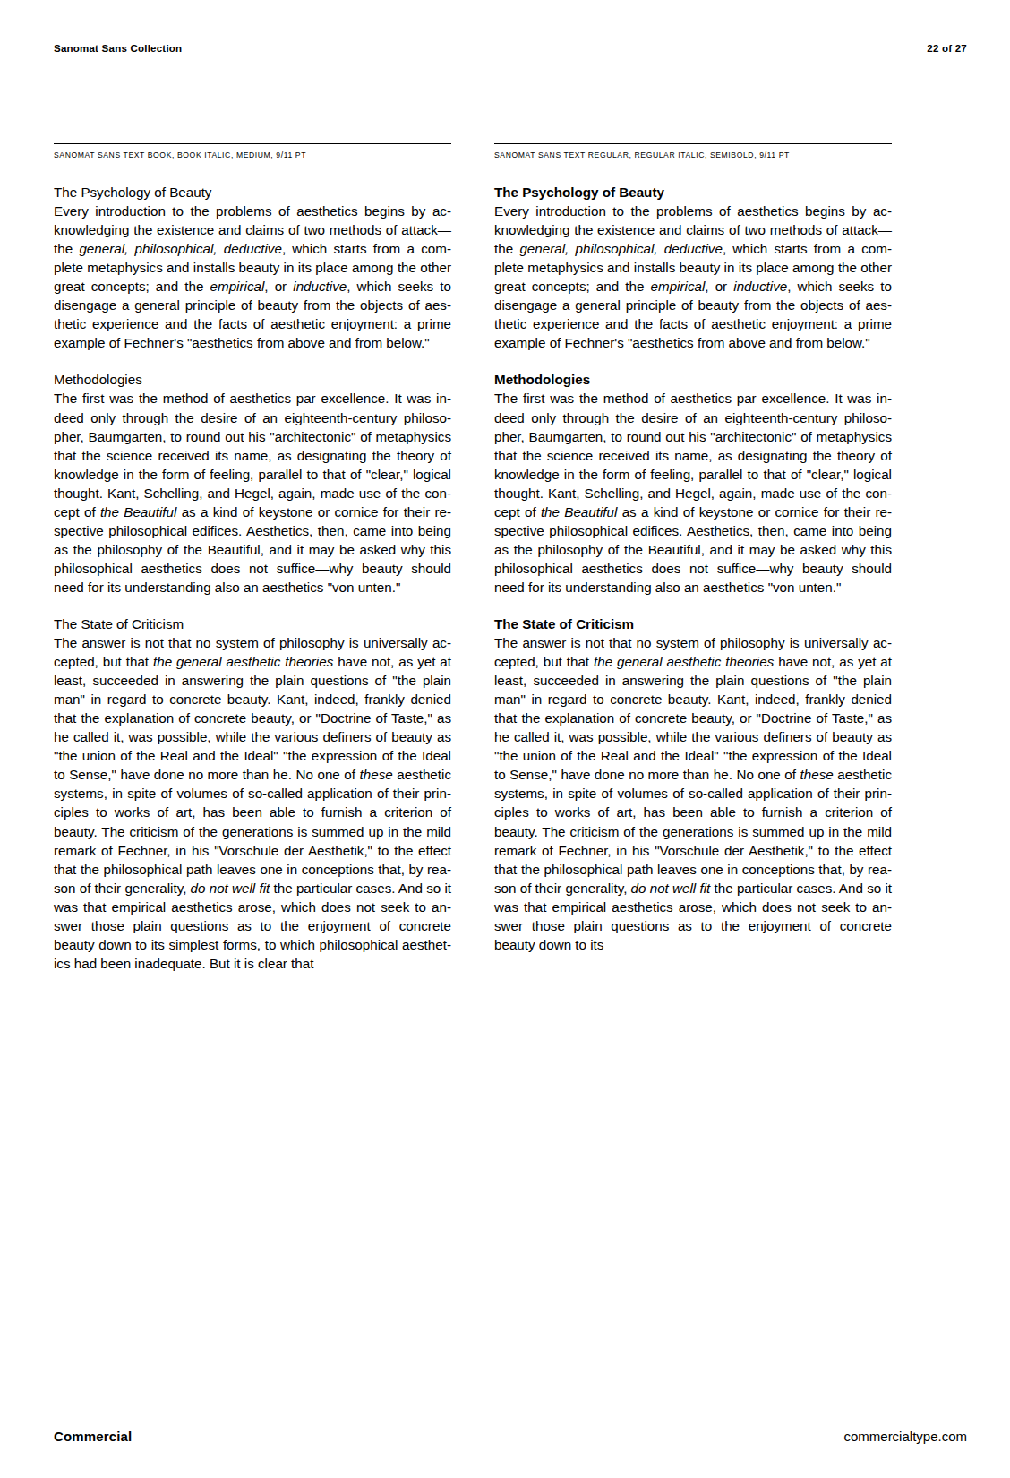Sanomat Sans Collection
22 of 27
Sanomat Sans Text Book, Book Italic, Medium, 9/11 pt
The Psychology of Beauty
Every introduction to the problems of aesthetics begins by acknowledging the existence and claims of two methods of attack—the general, philosophical, deductive, which starts from a complete metaphysics and installs beauty in its place among the other great concepts; and the empirical, or inductive, which seeks to disengage a general principle of beauty from the objects of aesthetic experience and the facts of aesthetic enjoyment: a prime example of Fechner's "aesthetics from above and from below."
Methodologies
The first was the method of aesthetics par excellence. It was indeed only through the desire of an eighteenth-century philosopher, Baumgarten, to round out his "architectonic" of metaphysics that the science received its name, as designating the theory of knowledge in the form of feeling, parallel to that of "clear," logical thought. Kant, Schelling, and Hegel, again, made use of the concept of the Beautiful as a kind of keystone or cornice for their respective philosophical edifices. Aesthetics, then, came into being as the philosophy of the Beautiful, and it may be asked why this philosophical aesthetics does not suffice—why beauty should need for its understanding also an aesthetics "von unten."
The State of Criticism
The answer is not that no system of philosophy is universally accepted, but that the general aesthetic theories have not, as yet at least, succeeded in answering the plain questions of "the plain man" in regard to concrete beauty. Kant, indeed, frankly denied that the explanation of concrete beauty, or "Doctrine of Taste," as he called it, was possible, while the various definers of beauty as "the union of the Real and the Ideal" "the expression of the Ideal to Sense," have done no more than he. No one of these aesthetic systems, in spite of volumes of so-called application of their principles to works of art, has been able to furnish a criterion of beauty. The criticism of the generations is summed up in the mild remark of Fechner, in his "Vorschule der Aesthetik," to the effect that the philosophical path leaves one in conceptions that, by reason of their generality, do not well fit the particular cases. And so it was that empirical aesthetics arose, which does not seek to answer those plain questions as to the enjoyment of concrete beauty down to its simplest forms, to which philosophical aesthetics had been inadequate. But it is clear that
Sanomat Sans Text Regular, Regular Italic, Semibold, 9/11 pt
The Psychology of Beauty
Every introduction to the problems of aesthetics begins by acknowledging the existence and claims of two methods of attack—the general, philosophical, deductive, which starts from a complete metaphysics and installs beauty in its place among the other great concepts; and the empirical, or inductive, which seeks to disengage a general principle of beauty from the objects of aesthetic experience and the facts of aesthetic enjoyment: a prime example of Fechner's "aesthetics from above and from below."
Methodologies
The first was the method of aesthetics par excellence. It was indeed only through the desire of an eighteenth-century philosopher, Baumgarten, to round out his "architectonic" of metaphysics that the science received its name, as designating the theory of knowledge in the form of feeling, parallel to that of "clear," logical thought. Kant, Schelling, and Hegel, again, made use of the concept of the Beautiful as a kind of keystone or cornice for their respective philosophical edifices. Aesthetics, then, came into being as the philosophy of the Beautiful, and it may be asked why this philosophical aesthetics does not suffice—why beauty should need for its understanding also an aesthetics "von unten."
The State of Criticism
The answer is not that no system of philosophy is universally accepted, but that the general aesthetic theories have not, as yet at least, succeeded in answering the plain questions of "the plain man" in regard to concrete beauty. Kant, indeed, frankly denied that the explanation of concrete beauty, or "Doctrine of Taste," as he called it, was possible, while the various definers of beauty as "the union of the Real and the Ideal" "the expression of the Ideal to Sense," have done no more than he. No one of these aesthetic systems, in spite of volumes of so-called application of their principles to works of art, has been able to furnish a criterion of beauty. The criticism of the generations is summed up in the mild remark of Fechner, in his "Vorschule der Aesthetik," to the effect that the philosophical path leaves one in conceptions that, by reason of their generality, do not well fit the particular cases. And so it was that empirical aesthetics arose, which does not seek to answer those plain questions as to the enjoyment of concrete beauty down to its
Commercial
commercialtype.com